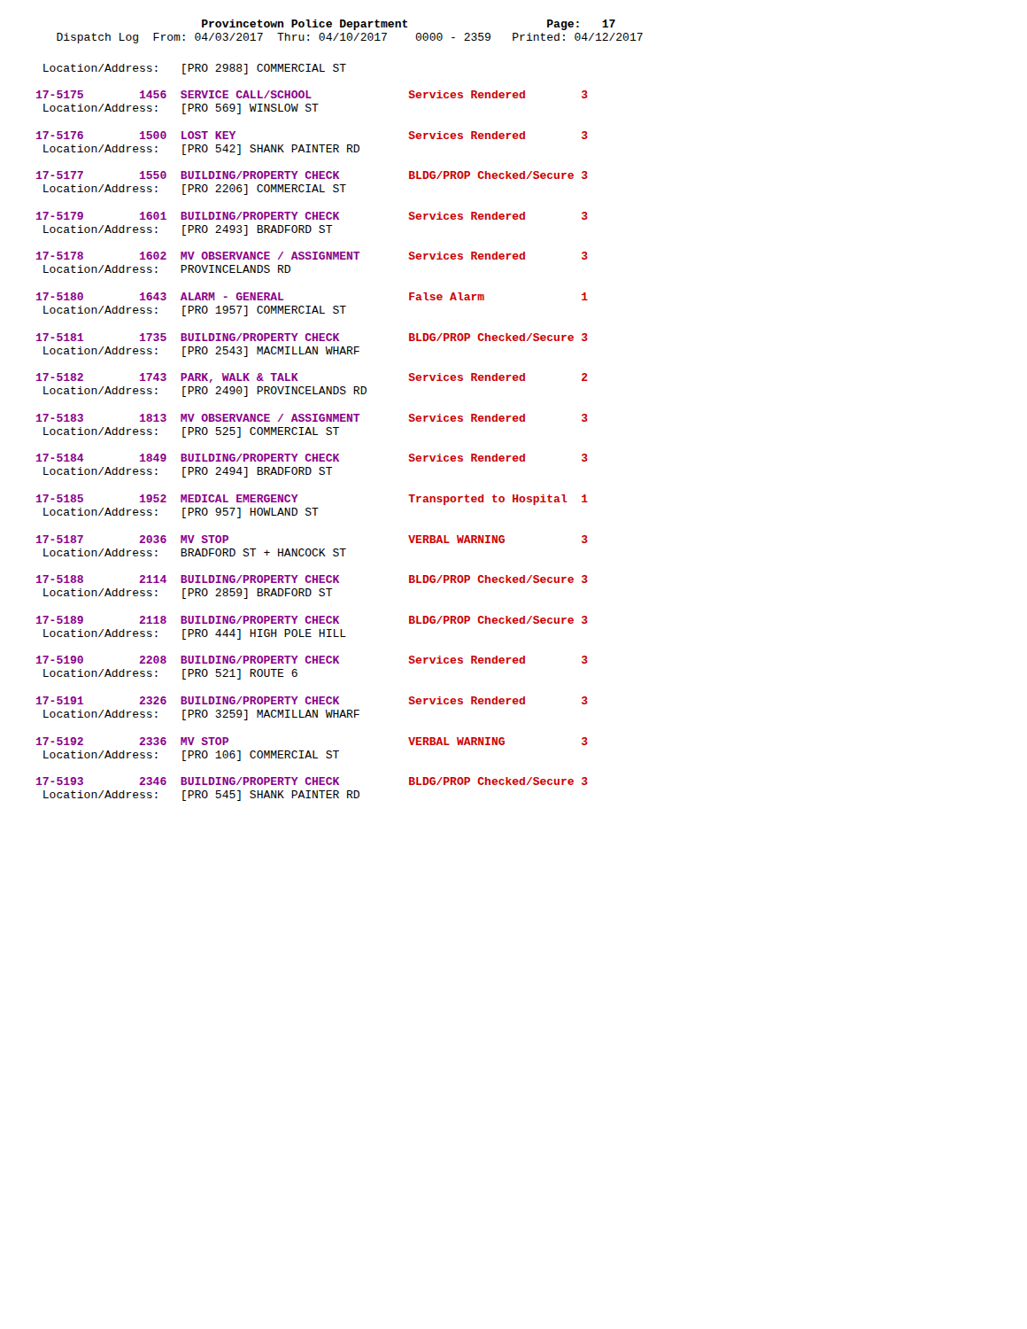Provincetown Police Department Page: 17
Dispatch Log From: 04/03/2017 Thru: 04/10/2017 0000 - 2359 Printed: 04/12/2017
Location/Address: [PRO 2988] COMMERCIAL ST
17-5175 1456 SERVICE CALL/SCHOOL Services Rendered 3
Location/Address: [PRO 569] WINSLOW ST
17-5176 1500 LOST KEY Services Rendered 3
Location/Address: [PRO 542] SHANK PAINTER RD
17-5177 1550 BUILDING/PROPERTY CHECK BLDG/PROP Checked/Secure 3
Location/Address: [PRO 2206] COMMERCIAL ST
17-5179 1601 BUILDING/PROPERTY CHECK Services Rendered 3
Location/Address: [PRO 2493] BRADFORD ST
17-5178 1602 MV OBSERVANCE / ASSIGNMENT Services Rendered 3
Location/Address: PROVINCELANDS RD
17-5180 1643 ALARM - GENERAL False Alarm 1
Location/Address: [PRO 1957] COMMERCIAL ST
17-5181 1735 BUILDING/PROPERTY CHECK BLDG/PROP Checked/Secure 3
Location/Address: [PRO 2543] MACMILLAN WHARF
17-5182 1743 PARK, WALK & TALK Services Rendered 2
Location/Address: [PRO 2490] PROVINCELANDS RD
17-5183 1813 MV OBSERVANCE / ASSIGNMENT Services Rendered 3
Location/Address: [PRO 525] COMMERCIAL ST
17-5184 1849 BUILDING/PROPERTY CHECK Services Rendered 3
Location/Address: [PRO 2494] BRADFORD ST
17-5185 1952 MEDICAL EMERGENCY Transported to Hospital 1
Location/Address: [PRO 957] HOWLAND ST
17-5187 2036 MV STOP VERBAL WARNING 3
Location/Address: BRADFORD ST + HANCOCK ST
17-5188 2114 BUILDING/PROPERTY CHECK BLDG/PROP Checked/Secure 3
Location/Address: [PRO 2859] BRADFORD ST
17-5189 2118 BUILDING/PROPERTY CHECK BLDG/PROP Checked/Secure 3
Location/Address: [PRO 444] HIGH POLE HILL
17-5190 2208 BUILDING/PROPERTY CHECK Services Rendered 3
Location/Address: [PRO 521] ROUTE 6
17-5191 2326 BUILDING/PROPERTY CHECK Services Rendered 3
Location/Address: [PRO 3259] MACMILLAN WHARF
17-5192 2336 MV STOP VERBAL WARNING 3
Location/Address: [PRO 106] COMMERCIAL ST
17-5193 2346 BUILDING/PROPERTY CHECK BLDG/PROP Checked/Secure 3
Location/Address: [PRO 545] SHANK PAINTER RD